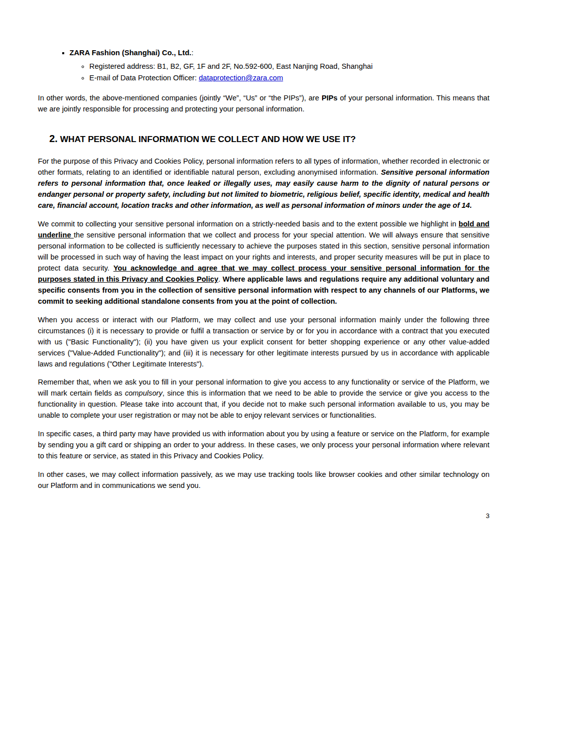ZARA Fashion (Shanghai) Co., Ltd.:
Registered address: B1, B2, GF, 1F and 2F, No.592-600, East Nanjing Road, Shanghai
E-mail of Data Protection Officer: dataprotection@zara.com
In other words, the above-mentioned companies (jointly “We”, “Us” or “the PIPs”), are PIPs of your personal information. This means that we are jointly responsible for processing and protecting your personal information.
2. WHAT PERSONAL INFORMATION WE COLLECT AND HOW WE USE IT?
For the purpose of this Privacy and Cookies Policy, personal information refers to all types of information, whether recorded in electronic or other formats, relating to an identified or identifiable natural person, excluding anonymised information. Sensitive personal information refers to personal information that, once leaked or illegally uses, may easily cause harm to the dignity of natural persons or endanger personal or property safety, including but not limited to biometric, religious belief, specific identity, medical and health care, financial account, location tracks and other information, as well as personal information of minors under the age of 14.
We commit to collecting your sensitive personal information on a strictly-needed basis and to the extent possible we highlight in bold and underline the sensitive personal information that we collect and process for your special attention. We will always ensure that sensitive personal information to be collected is sufficiently necessary to achieve the purposes stated in this section, sensitive personal information will be processed in such way of having the least impact on your rights and interests, and proper security measures will be put in place to protect data security. You acknowledge and agree that we may collect process your sensitive personal information for the purposes stated in this Privacy and Cookies Policy. Where applicable laws and regulations require any additional voluntary and specific consents from you in the collection of sensitive personal information with respect to any channels of our Platforms, we commit to seeking additional standalone consents from you at the point of collection.
When you access or interact with our Platform, we may collect and use your personal information mainly under the following three circumstances (i) it is necessary to provide or fulfil a transaction or service by or for you in accordance with a contract that you executed with us ("Basic Functionality"); (ii) you have given us your explicit consent for better shopping experience or any other value-added services ("Value-Added Functionality"); and (iii) it is necessary for other legitimate interests pursued by us in accordance with applicable laws and regulations ("Other Legitimate Interests").
Remember that, when we ask you to fill in your personal information to give you access to any functionality or service of the Platform, we will mark certain fields as compulsory, since this is information that we need to be able to provide the service or give you access to the functionality in question. Please take into account that, if you decide not to make such personal information available to us, you may be unable to complete your user registration or may not be able to enjoy relevant services or functionalities.
In specific cases, a third party may have provided us with information about you by using a feature or service on the Platform, for example by sending you a gift card or shipping an order to your address. In these cases, we only process your personal information where relevant to this feature or service, as stated in this Privacy and Cookies Policy.
In other cases, we may collect information passively, as we may use tracking tools like browser cookies and other similar technology on our Platform and in communications we send you.
3